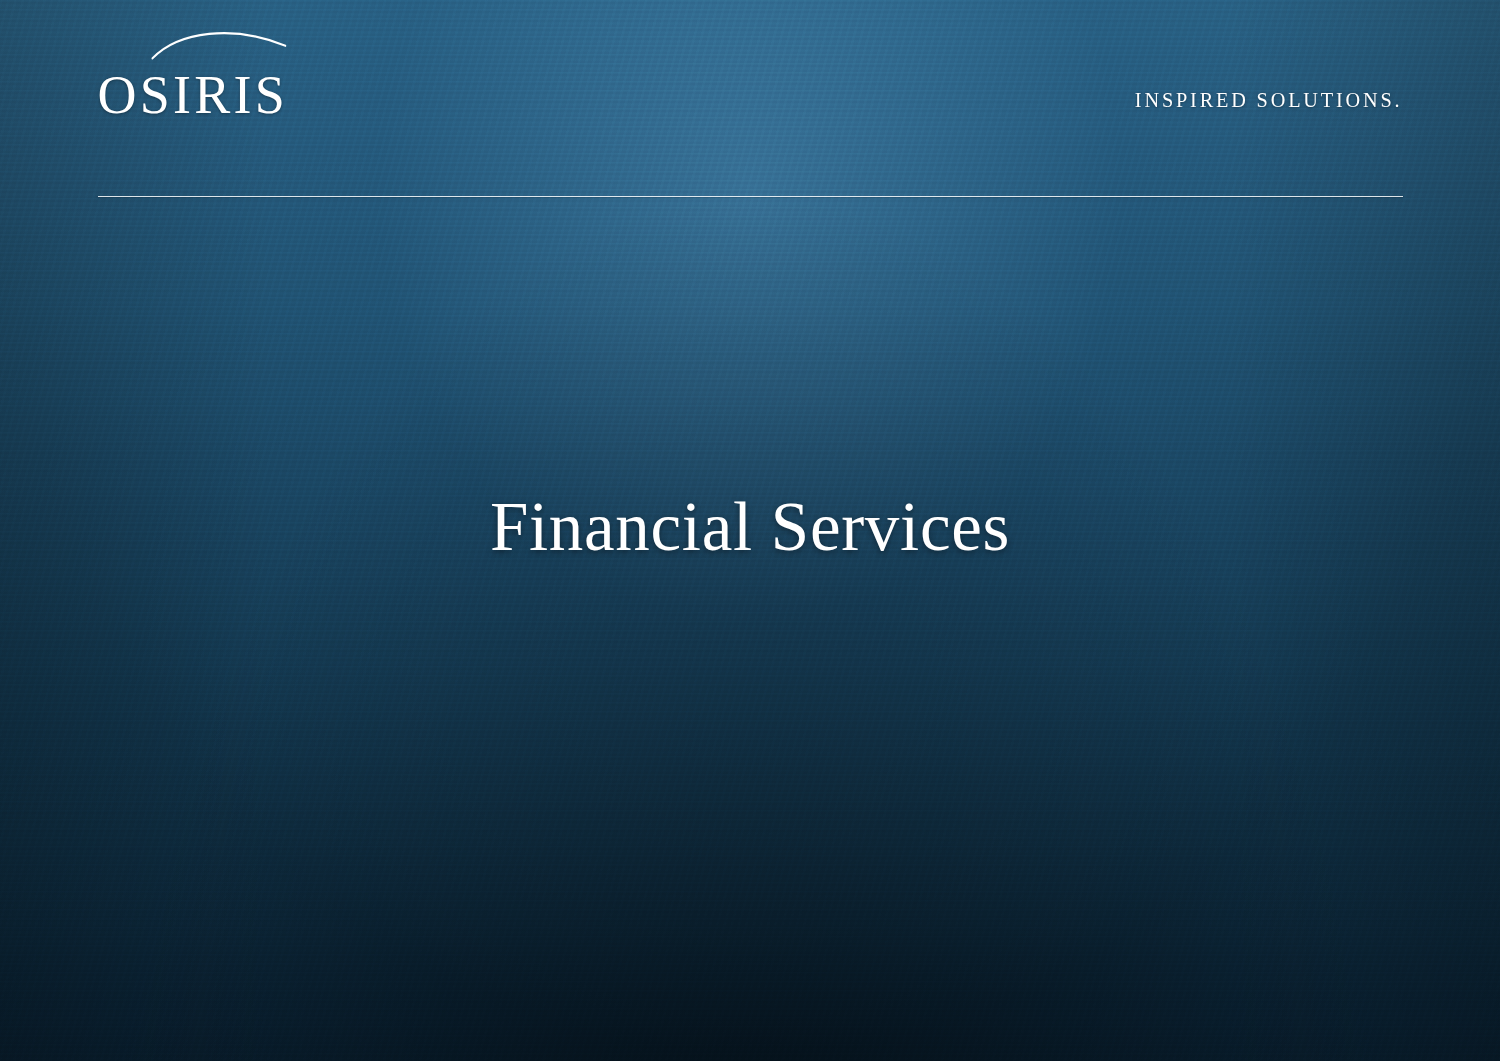OSIRIS
Inspired Solutions.
Financial Services